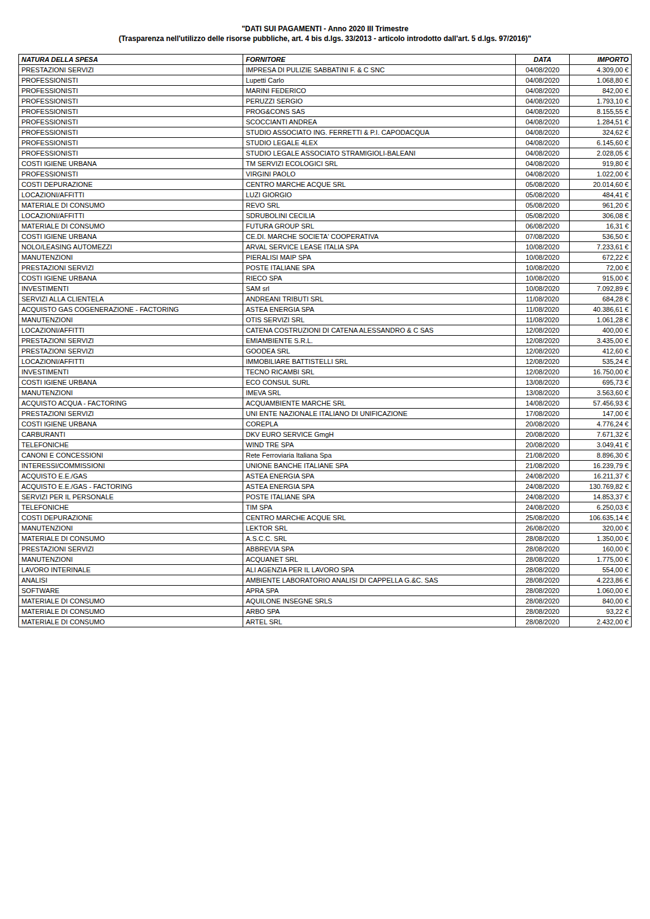"DATI SUI PAGAMENTI - Anno 2020 III Trimestre
(Trasparenza nell'utilizzo delle risorse pubbliche, art. 4 bis d.lgs. 33/2013 - articolo introdotto dall'art. 5 d.lgs. 97/2016)"
| NATURA DELLA SPESA | FORNITORE | DATA | IMPORTO |
| --- | --- | --- | --- |
| PRESTAZIONI SERVIZI | IMPRESA DI PULIZIE SABBATINI F. & C SNC | 04/08/2020 | 4.309,00 € |
| PROFESSIONISTI | Lupetti Carlo | 04/08/2020 | 1.068,80 € |
| PROFESSIONISTI | MARINI FEDERICO | 04/08/2020 | 842,00 € |
| PROFESSIONISTI | PERUZZI SERGIO | 04/08/2020 | 1.793,10 € |
| PROFESSIONISTI | PROG&CONS SAS | 04/08/2020 | 8.155,55 € |
| PROFESSIONISTI | SCOCCIANTI ANDREA | 04/08/2020 | 1.284,51 € |
| PROFESSIONISTI | STUDIO ASSOCIATO ING. FERRETTI & P.I. CAPODACQUA | 04/08/2020 | 324,62 € |
| PROFESSIONISTI | STUDIO LEGALE 4LEX | 04/08/2020 | 6.145,60 € |
| PROFESSIONISTI | STUDIO LEGALE ASSOCIATO STRAMIGIOLI-BALEANI | 04/08/2020 | 2.028,05 € |
| COSTI IGIENE URBANA | TM SERVIZI ECOLOGICI SRL | 04/08/2020 | 919,80 € |
| PROFESSIONISTI | VIRGINI PAOLO | 04/08/2020 | 1.022,00 € |
| COSTI DEPURAZIONE | CENTRO MARCHE ACQUE SRL | 05/08/2020 | 20.014,60 € |
| LOCAZIONI/AFFITTI | LUZI GIORGIO | 05/08/2020 | 484,41 € |
| MATERIALE DI CONSUMO | REVO SRL | 05/08/2020 | 961,20 € |
| LOCAZIONI/AFFITTI | SDRUBOLINI CECILIA | 05/08/2020 | 306,08 € |
| MATERIALE DI CONSUMO | FUTURA GROUP SRL | 06/08/2020 | 16,31 € |
| COSTI IGIENE URBANA | CE.DI. MARCHE SOCIETA' COOPERATIVA | 07/08/2020 | 536,50 € |
| NOLO/LEASING AUTOMEZZI | ARVAL SERVICE LEASE ITALIA SPA | 10/08/2020 | 7.233,61 € |
| MANUTENZIONI | PIERALISI MAIP SPA | 10/08/2020 | 672,22 € |
| PRESTAZIONI SERVIZI | POSTE ITALIANE SPA | 10/08/2020 | 72,00 € |
| COSTI IGIENE URBANA | RIECO SPA | 10/08/2020 | 915,00 € |
| INVESTIMENTI | SAM srl | 10/08/2020 | 7.092,89 € |
| SERVIZI ALLA CLIENTELA | ANDREANI TRIBUTI SRL | 11/08/2020 | 684,28 € |
| ACQUISTO GAS COGENERAZIONE - FACTORING | ASTEA ENERGIA SPA | 11/08/2020 | 40.386,61 € |
| MANUTENZIONI | OTIS SERVIZI SRL | 11/08/2020 | 1.061,28 € |
| LOCAZIONI/AFFITTI | CATENA COSTRUZIONI DI CATENA ALESSANDRO & C SAS | 12/08/2020 | 400,00 € |
| PRESTAZIONI SERVIZI | EMIAMBIENTE S.R.L. | 12/08/2020 | 3.435,00 € |
| PRESTAZIONI SERVIZI | GOODEA SRL | 12/08/2020 | 412,60 € |
| LOCAZIONI/AFFITTI | IMMOBILIARE BATTISTELLI SRL | 12/08/2020 | 535,24 € |
| INVESTIMENTI | TECNO RICAMBI SRL | 12/08/2020 | 16.750,00 € |
| COSTI IGIENE URBANA | ECO CONSUL SURL | 13/08/2020 | 695,73 € |
| MANUTENZIONI | IMEVA SRL | 13/08/2020 | 3.563,60 € |
| ACQUISTO ACQUA - FACTORING | ACQUAMBIENTE MARCHE SRL | 14/08/2020 | 57.456,93 € |
| PRESTAZIONI SERVIZI | UNI ENTE NAZIONALE ITALIANO DI UNIFICAZIONE | 17/08/2020 | 147,00 € |
| COSTI IGIENE URBANA | COREPLA | 20/08/2020 | 4.776,24 € |
| CARBURANTI | DKV EURO SERVICE GmgH | 20/08/2020 | 7.671,32 € |
| TELEFONICHE | WIND TRE SPA | 20/08/2020 | 3.049,41 € |
| CANONI E CONCESSIONI | Rete Ferroviaria Italiana Spa | 21/08/2020 | 8.896,30 € |
| INTERESSI/COMMISSIONI | UNIONE BANCHE ITALIANE SPA | 21/08/2020 | 16.239,79 € |
| ACQUISTO E.E./GAS | ASTEA ENERGIA SPA | 24/08/2020 | 16.211,37 € |
| ACQUISTO E.E./GAS - FACTORING | ASTEA ENERGIA SPA | 24/08/2020 | 130.769,82 € |
| SERVIZI PER IL PERSONALE | POSTE ITALIANE SPA | 24/08/2020 | 14.853,37 € |
| TELEFONICHE | TIM SPA | 24/08/2020 | 6.250,03 € |
| COSTI DEPURAZIONE | CENTRO MARCHE ACQUE SRL | 25/08/2020 | 106.635,14 € |
| MANUTENZIONI | LEKTOR SRL | 26/08/2020 | 320,00 € |
| MATERIALE DI CONSUMO | A.S.C.C. SRL | 28/08/2020 | 1.350,00 € |
| PRESTAZIONI SERVIZI | ABBREVIA SPA | 28/08/2020 | 160,00 € |
| MANUTENZIONI | ACQUANET SRL | 28/08/2020 | 1.775,00 € |
| LAVORO INTERINALE | ALI AGENZIA PER IL LAVORO SPA | 28/08/2020 | 554,00 € |
| ANALISI | AMBIENTE LABORATORIO ANALISI DI CAPPELLA G.&C. SAS | 28/08/2020 | 4.223,86 € |
| SOFTWARE | APRA SPA | 28/08/2020 | 1.060,00 € |
| MATERIALE DI CONSUMO | AQUILONE INSEGNE SRLS | 28/08/2020 | 840,00 € |
| MATERIALE DI CONSUMO | ARBO SPA | 28/08/2020 | 93,22 € |
| MATERIALE DI CONSUMO | ARTEL SRL | 28/08/2020 | 2.432,00 € |